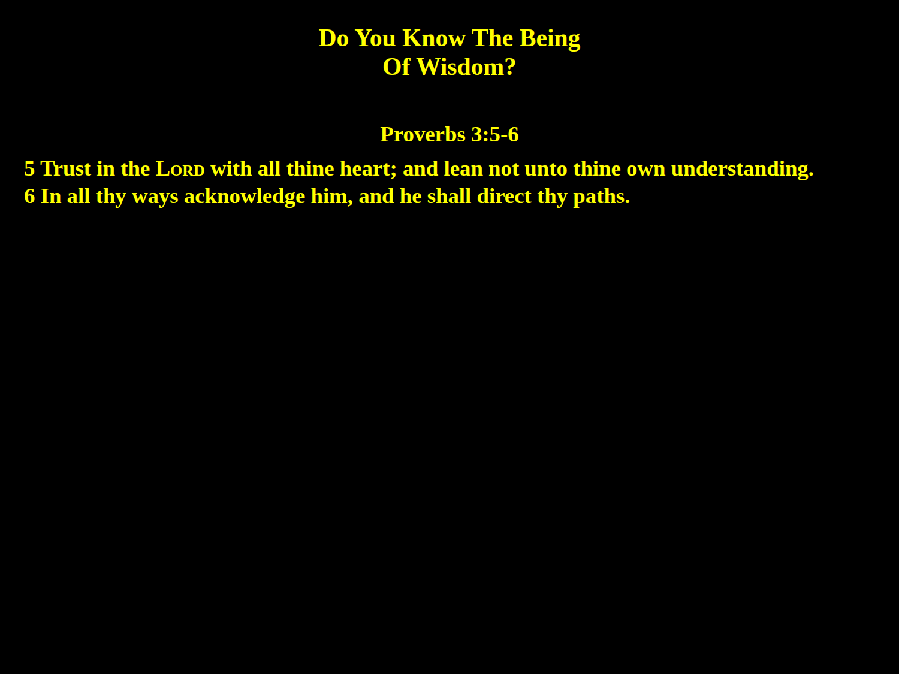Do You Know The Being
Of Wisdom?
Proverbs 3:5-6
5 Trust in the Lord with all thine heart; and lean not unto thine own understanding.
6 In all thy ways acknowledge him, and he shall direct thy paths.